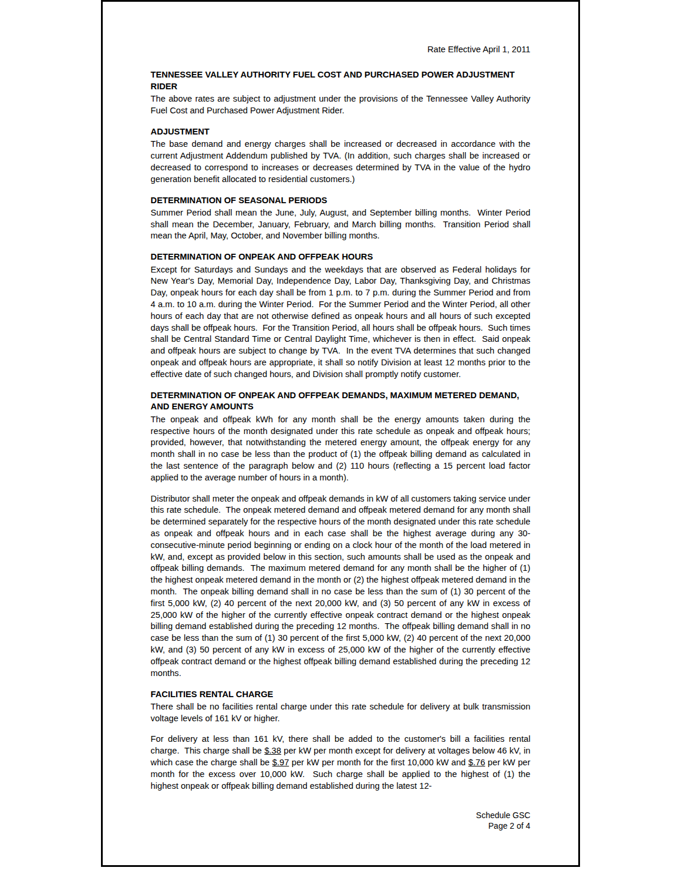Rate Effective April 1, 2011
Tennessee Valley Authority Fuel Cost and Purchased Power Adjustment Rider
The above rates are subject to adjustment under the provisions of the Tennessee Valley Authority Fuel Cost and Purchased Power Adjustment Rider.
Adjustment
The base demand and energy charges shall be increased or decreased in accordance with the current Adjustment Addendum published by TVA. (In addition, such charges shall be increased or decreased to correspond to increases or decreases determined by TVA in the value of the hydro generation benefit allocated to residential customers.)
Determination of Seasonal Periods
Summer Period shall mean the June, July, August, and September billing months. Winter Period shall mean the December, January, February, and March billing months. Transition Period shall mean the April, May, October, and November billing months.
Determination of Onpeak and Offpeak Hours
Except for Saturdays and Sundays and the weekdays that are observed as Federal holidays for New Year's Day, Memorial Day, Independence Day, Labor Day, Thanksgiving Day, and Christmas Day, onpeak hours for each day shall be from 1 p.m. to 7 p.m. during the Summer Period and from 4 a.m. to 10 a.m. during the Winter Period. For the Summer Period and the Winter Period, all other hours of each day that are not otherwise defined as onpeak hours and all hours of such excepted days shall be offpeak hours. For the Transition Period, all hours shall be offpeak hours. Such times shall be Central Standard Time or Central Daylight Time, whichever is then in effect. Said onpeak and offpeak hours are subject to change by TVA. In the event TVA determines that such changed onpeak and offpeak hours are appropriate, it shall so notify Division at least 12 months prior to the effective date of such changed hours, and Division shall promptly notify customer.
Determination of Onpeak and Offpeak Demands, Maximum Metered Demand,
and Energy Amounts
The onpeak and offpeak kWh for any month shall be the energy amounts taken during the respective hours of the month designated under this rate schedule as onpeak and offpeak hours; provided, however, that notwithstanding the metered energy amount, the offpeak energy for any month shall in no case be less than the product of (1) the offpeak billing demand as calculated in the last sentence of the paragraph below and (2) 110 hours (reflecting a 15 percent load factor applied to the average number of hours in a month).
Distributor shall meter the onpeak and offpeak demands in kW of all customers taking service under this rate schedule. The onpeak metered demand and offpeak metered demand for any month shall be determined separately for the respective hours of the month designated under this rate schedule as onpeak and offpeak hours and in each case shall be the highest average during any 30-consecutive-minute period beginning or ending on a clock hour of the month of the load metered in kW, and, except as provided below in this section, such amounts shall be used as the onpeak and offpeak billing demands. The maximum metered demand for any month shall be the higher of (1) the highest onpeak metered demand in the month or (2) the highest offpeak metered demand in the month. The onpeak billing demand shall in no case be less than the sum of (1) 30 percent of the first 5,000 kW, (2) 40 percent of the next 20,000 kW, and (3) 50 percent of any kW in excess of 25,000 kW of the higher of the currently effective onpeak contract demand or the highest onpeak billing demand established during the preceding 12 months. The offpeak billing demand shall in no case be less than the sum of (1) 30 percent of the first 5,000 kW, (2) 40 percent of the next 20,000 kW, and (3) 50 percent of any kW in excess of 25,000 kW of the higher of the currently effective offpeak contract demand or the highest offpeak billing demand established during the preceding 12 months.
Facilities Rental Charge
There shall be no facilities rental charge under this rate schedule for delivery at bulk transmission voltage levels of 161 kV or higher.
For delivery at less than 161 kV, there shall be added to the customer's bill a facilities rental charge. This charge shall be $.38 per kW per month except for delivery at voltages below 46 kV, in which case the charge shall be $.97 per kW per month for the first 10,000 kW and $.76 per kW per month for the excess over 10,000 kW. Such charge shall be applied to the highest of (1) the highest onpeak or offpeak billing demand established during the latest 12-
Schedule GSC
Page 2 of 4